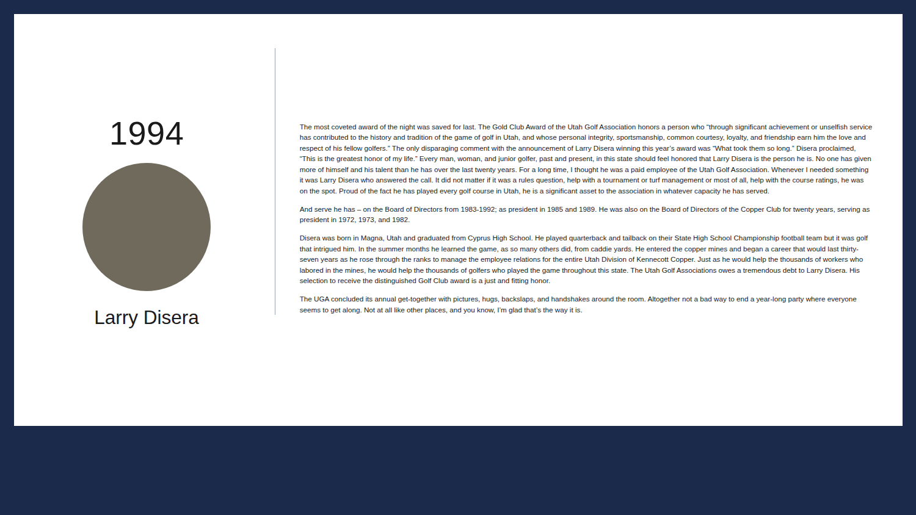1994
Larry Disera
The most coveted award of the night was saved for last. The Gold Club Award of the Utah Golf Association honors a person who “through significant achievement or unselfish service has contributed to the history and tradition of the game of golf in Utah, and whose personal integrity, sportsmanship, common courtesy, loyalty, and friendship earn him the love and respect of his fellow golfers.” The only disparaging comment with the announcement of Larry Disera winning this year’s award was “What took them so long.” Disera proclaimed, “This is the greatest honor of my life.” Every man, woman, and junior golfer, past and present, in this state should feel honored that Larry Disera is the person he is. No one has given more of himself and his talent than he has over the last twenty years. For a long time, I thought he was a paid employee of the Utah Golf Association. Whenever I needed something it was Larry Disera who answered the call. It did not matter if it was a rules question, help with a tournament or turf management or most of all, help with the course ratings, he was on the spot. Proud of the fact he has played every golf course in Utah, he is a significant asset to the association in whatever capacity he has served.
And serve he has – on the Board of Directors from 1983-1992; as president in 1985 and 1989. He was also on the Board of Directors of the Copper Club for twenty years, serving as president in 1972, 1973, and 1982.
Disera was born in Magna, Utah and graduated from Cyprus High School. He played quarterback and tailback on their State High School Championship football team but it was golf that intrigued him. In the summer months he learned the game, as so many others did, from caddie yards. He entered the copper mines and began a career that would last thirty-seven years as he rose through the ranks to manage the employee relations for the entire Utah Division of Kennecott Copper. Just as he would help the thousands of workers who labored in the mines, he would help the thousands of golfers who played the game throughout this state. The Utah Golf Associations owes a tremendous debt to Larry Disera. His selection to receive the distinguished Golf Club award is a just and fitting honor.
The UGA concluded its annual get-together with pictures, hugs, backslaps, and handshakes around the room. Altogether not a bad way to end a year-long party where everyone seems to get along. Not at all like other places, and you know, I’m glad that’s the way it is.